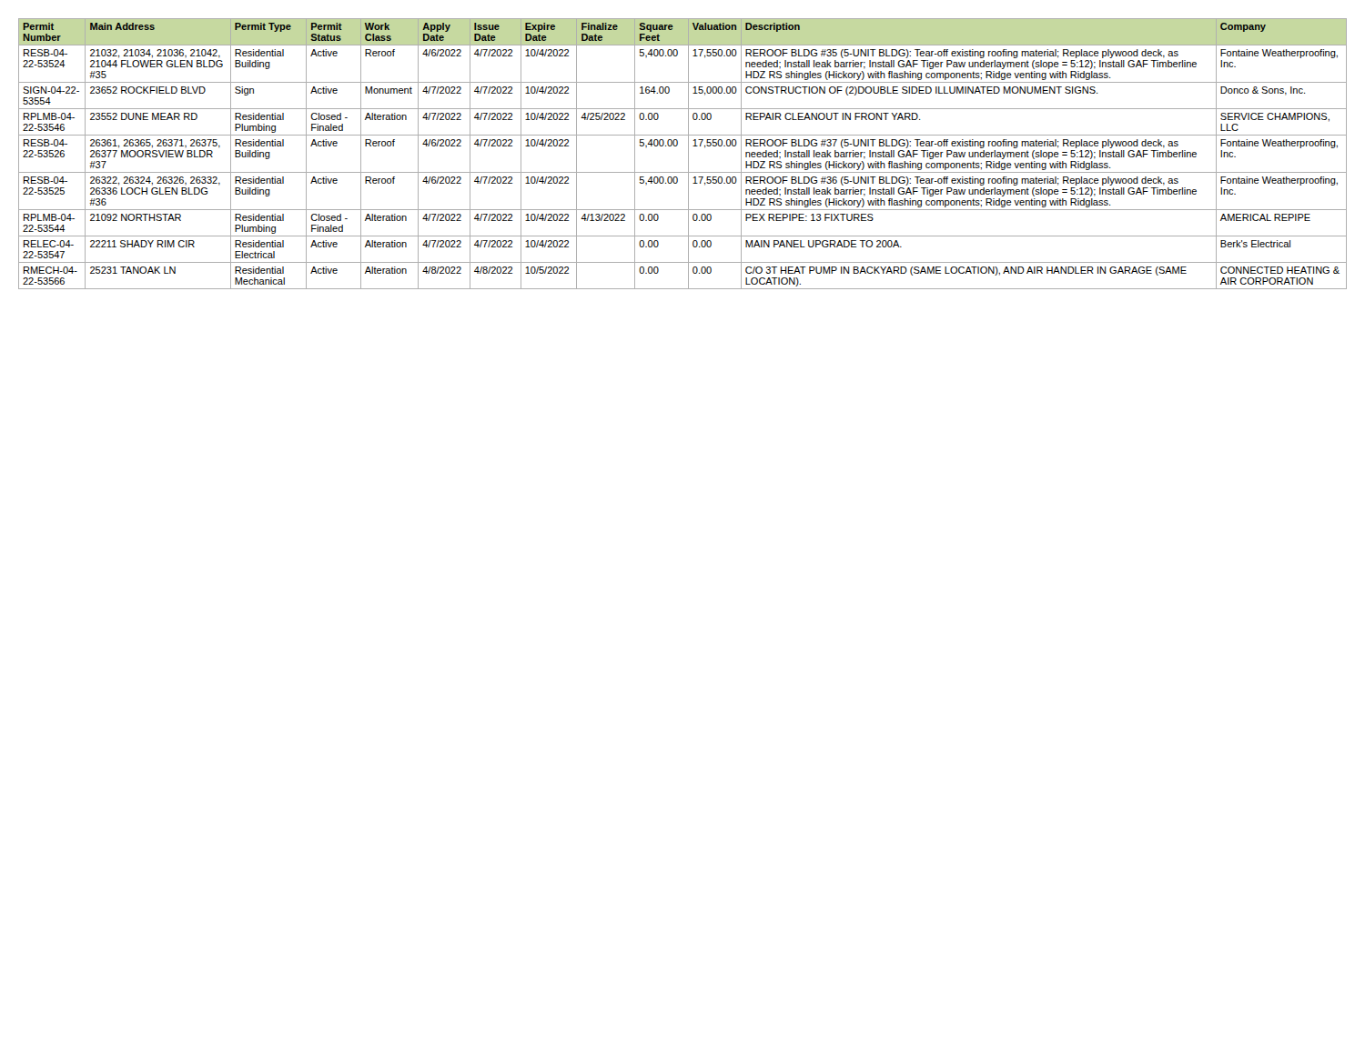| Permit Number | Main Address | Permit Type | Permit Status | Work Class | Apply Date | Issue Date | Expire Date | Finalize Date | Square Feet | Valuation | Description | Company |
| --- | --- | --- | --- | --- | --- | --- | --- | --- | --- | --- | --- | --- |
| RESB-04-22-53524 | 21032, 21034, 21036, 21042, 21044 FLOWER GLEN BLDG #35 | Residential Building | Active | Reroof | 4/6/2022 | 4/7/2022 | 10/4/2022 | | 5,400.00 | 17,550.00 | REROOF BLDG #35 (5-UNIT BLDG): Tear-off existing roofing material; Replace plywood deck, as needed; Install leak barrier; Install GAF Tiger Paw underlayment (slope = 5:12); Install GAF Timberline HDZ RS shingles (Hickory) with flashing components; Ridge venting with Ridglass. | Fontaine Weatherproofing, Inc. |
| SIGN-04-22-53554 | 23652 ROCKFIELD BLVD | Sign | Active | Monument | 4/7/2022 | 4/7/2022 | 10/4/2022 | | 164.00 | 15,000.00 | CONSTRUCTION OF (2)DOUBLE SIDED ILLUMINATED MONUMENT SIGNS. | Donco & Sons, Inc. |
| RPLMB-04-22-53546 | 23552 DUNE MEAR RD | Residential Plumbing | Closed - Finaled | Alteration | 4/7/2022 | 4/7/2022 | 10/4/2022 | 4/25/2022 | 0.00 | 0.00 | REPAIR CLEANOUT IN FRONT YARD. | SERVICE CHAMPIONS, LLC |
| RESB-04-22-53526 | 26361, 26365, 26371, 26375, 26377 MOORSVIEW BLDR #37 | Residential Building | Active | Reroof | 4/6/2022 | 4/7/2022 | 10/4/2022 | | 5,400.00 | 17,550.00 | REROOF BLDG #37 (5-UNIT BLDG): Tear-off existing roofing material; Replace plywood deck, as needed; Install leak barrier; Install GAF Tiger Paw underlayment (slope = 5:12); Install GAF Timberline HDZ RS shingles (Hickory) with flashing components; Ridge venting with Ridglass. | Fontaine Weatherproofing, Inc. |
| RESB-04-22-53525 | 26322, 26324, 26326, 26332, 26336 LOCH GLEN BLDG #36 | Residential Building | Active | Reroof | 4/6/2022 | 4/7/2022 | 10/4/2022 | | 5,400.00 | 17,550.00 | REROOF BLDG #36 (5-UNIT BLDG): Tear-off existing roofing material; Replace plywood deck, as needed; Install leak barrier; Install GAF Tiger Paw underlayment (slope = 5:12); Install GAF Timberline HDZ RS shingles (Hickory) with flashing components; Ridge venting with Ridglass. | Fontaine Weatherproofing, Inc. |
| RPLMB-04-22-53544 | 21092 NORTHSTAR | Residential Plumbing | Closed - Finaled | Alteration | 4/7/2022 | 4/7/2022 | 10/4/2022 | 4/13/2022 | 0.00 | 0.00 | PEX REPIPE: 13 FIXTURES | AMERICAL REPIPE |
| RELEC-04-22-53547 | 22211 SHADY RIM CIR | Residential Electrical | Active | Alteration | 4/7/2022 | 4/7/2022 | 10/4/2022 | | 0.00 | 0.00 | MAIN PANEL UPGRADE TO 200A. | Berk's Electrical |
| RMECH-04-22-53566 | 25231 TANOAK LN | Residential Mechanical | Active | Alteration | 4/8/2022 | 4/8/2022 | 10/5/2022 | | 0.00 | 0.00 | C/O 3T HEAT PUMP IN BACKYARD (SAME LOCATION), AND AIR HANDLER IN GARAGE (SAME LOCATION). | CONNECTED HEATING & AIR CORPORATION |